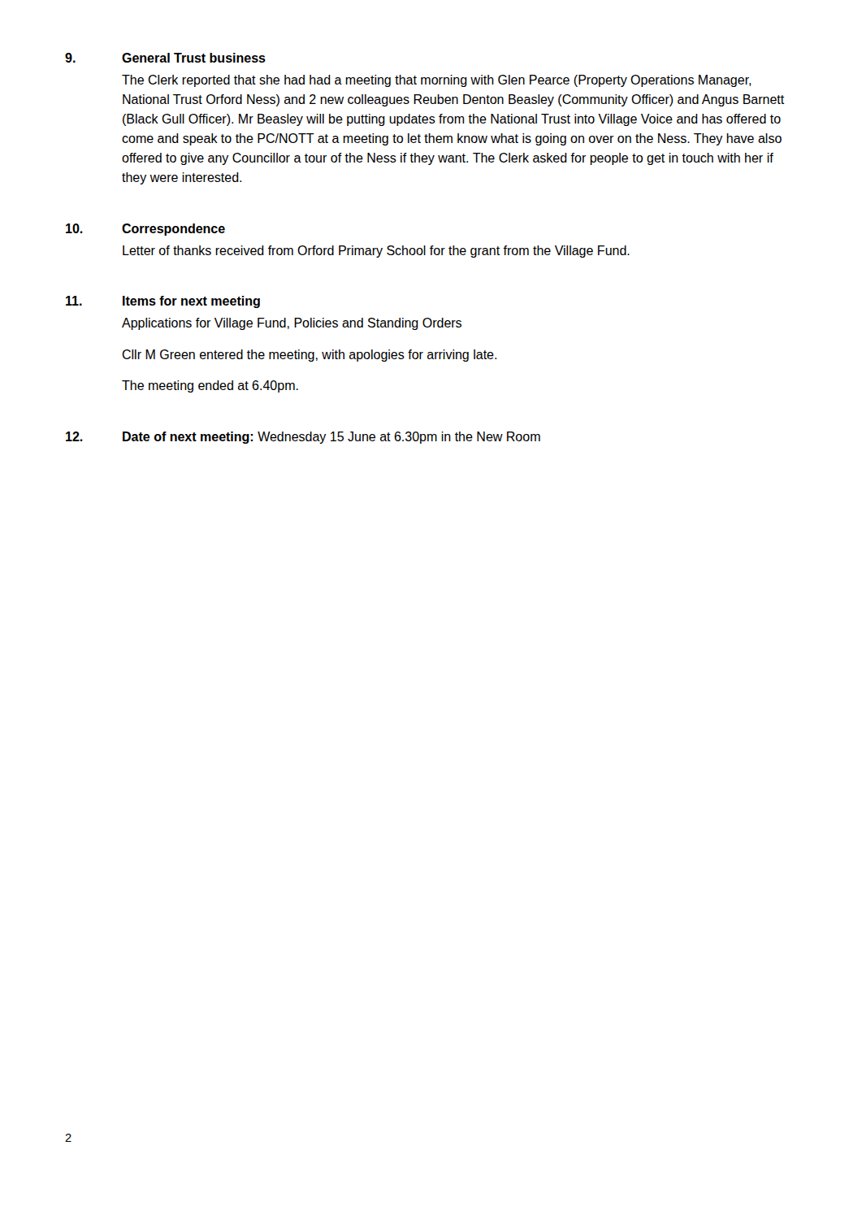9.
General Trust business
The Clerk reported that she had had a meeting that morning with Glen Pearce (Property Operations Manager, National Trust Orford Ness) and 2 new colleagues Reuben Denton Beasley (Community Officer) and Angus Barnett (Black Gull Officer). Mr Beasley will be putting updates from the National Trust into Village Voice and has offered to come and speak to the PC/NOTT at a meeting to let them know what is going on over on the Ness. They have also offered to give any Councillor a tour of the Ness if they want. The Clerk asked for people to get in touch with her if they were interested.
10.
Correspondence
Letter of thanks received from Orford Primary School for the grant from the Village Fund.
11.
Items for next meeting
Applications for Village Fund, Policies and Standing Orders
Cllr M Green entered the meeting, with apologies for arriving late.
The meeting ended at 6.40pm.
12.
Date of next meeting: Wednesday 15 June at 6.30pm in the New Room
2